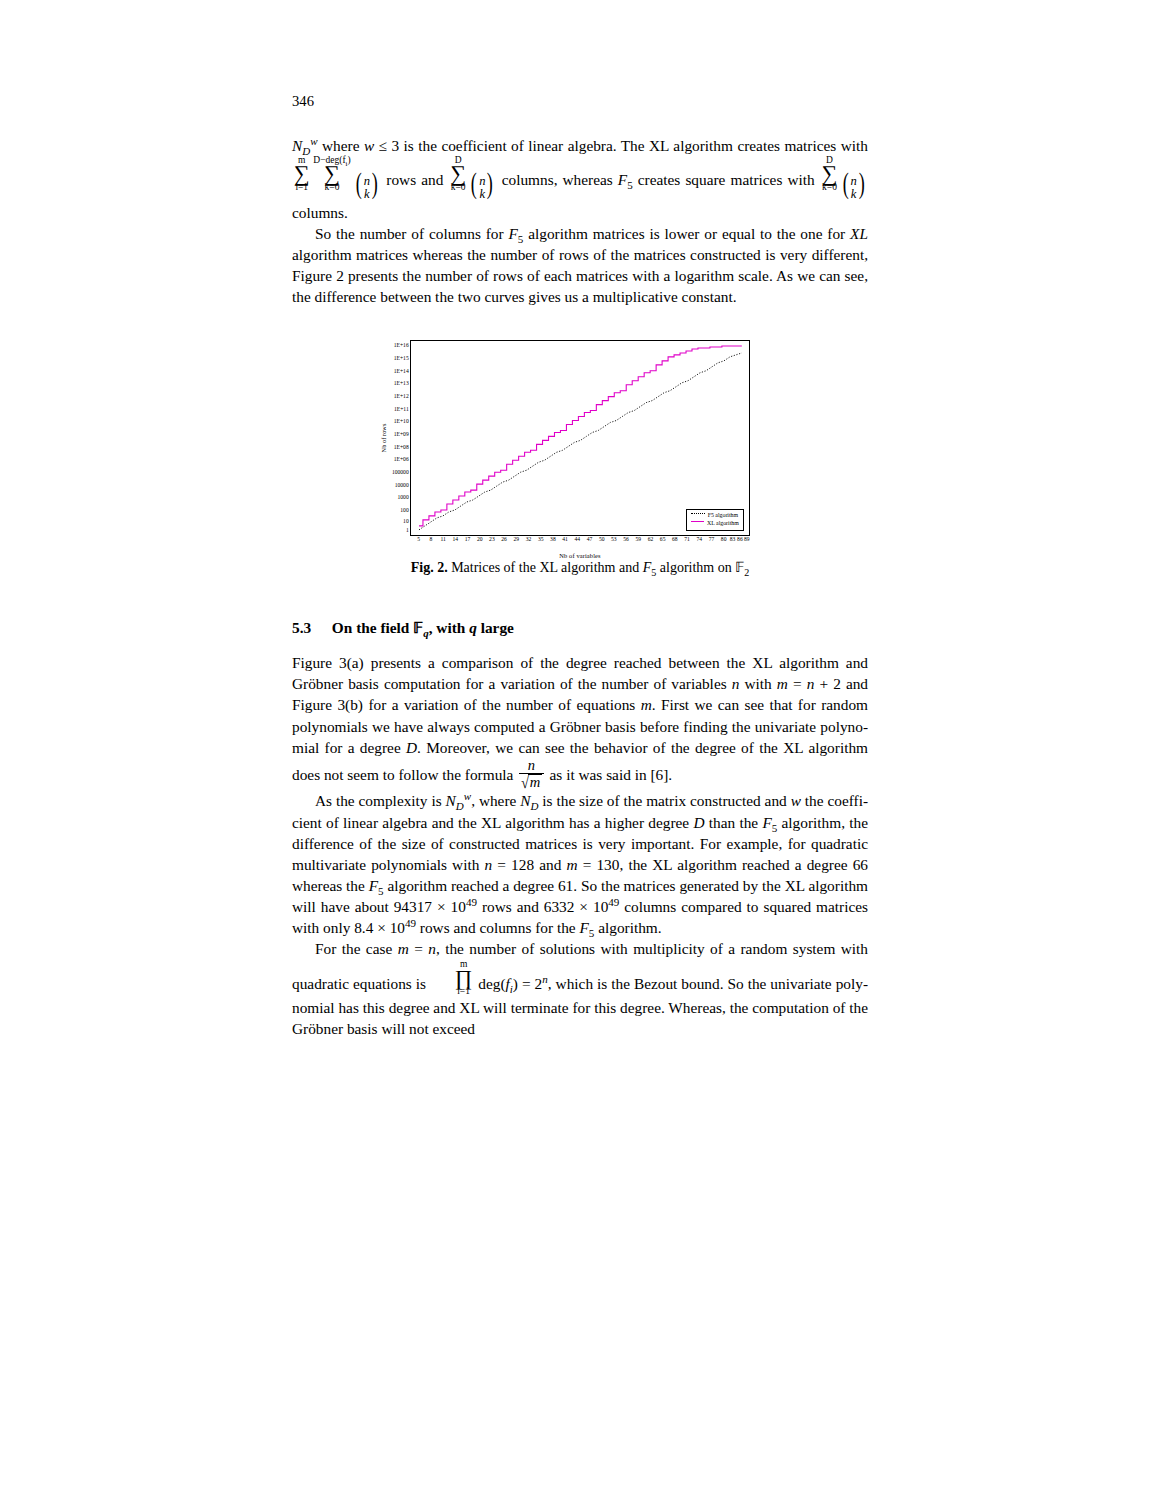346
NDw where w ≤ 3 is the coefficient of linear algebra. The XL algorithm creates matrices with m∑i=1 D−deg(fi)∑k=0(n
k) rows and D∑k=0(n
k) columns, whereas F5 creates square matrices with D∑k=0(n
k) columns.
So the number of columns for F5 algorithm matrices is lower or equal to the one for XL algorithm matrices whereas the number of rows of the matrices constructed is very different, Figure 2 presents the number of rows of each matrices with a logarithm scale. As we can see, the difference between the two curves gives us a multiplicative constant.
Nb of rows
1E+16 1E+15 1E+14 1E+13 1E+12 1E+11 1E+10 1E+09 1E+08 1E+06 100000 10000 1000 100 10 1
F5 algorithm
XL algorithm
5 8 11 14 17 20 23 26 29 32 35 38 41 44 47 50 53 56 59 62 65 68 71 74 77 80 83 86 89
Nb of variables
Fig. 2. Matrices of the XL algorithm and F5 algorithm on 𝔽2
5.3 On the field 𝔽q, with q large
Figure 3(a) presents a comparison of the degree reached between the XL algorithm and Gröbner basis computation for a variation of the number of variables n with m = n + 2 and Figure 3(b) for a variation of the number of equations m. First we can see that for random polynomials we have always computed a Gröbner basis before finding the univariate polynomial for a degree D. Moreover, we can see the behavior of the degree of the XL algorithm does not seem to follow the formula n√m as it was said in [6].
As the complexity is NDw, where ND is the size of the matrix constructed and w the coefficient of linear algebra and the XL algorithm has a higher degree D than the F5 algorithm, the difference of the size of constructed matrices is very important. For example, for quadratic multivariate polynomials with n = 128 and m = 130, the XL algorithm reached a degree 66 whereas the F5 algorithm reached a degree 61. So the matrices generated by the XL algorithm will have about 94317 × 1049 rows and 6332 × 1049 columns compared to squared matrices with only 8.4 × 1049 rows and columns for the F5 algorithm.
For the case m = n, the number of solutions with multiplicity of a random system with quadratic equations is m∏i=1 deg(fi) = 2n, which is the Bezout bound. So the univariate polynomial has this degree and XL will terminate for this degree. Whereas, the computation of the Gröbner basis will not exceed